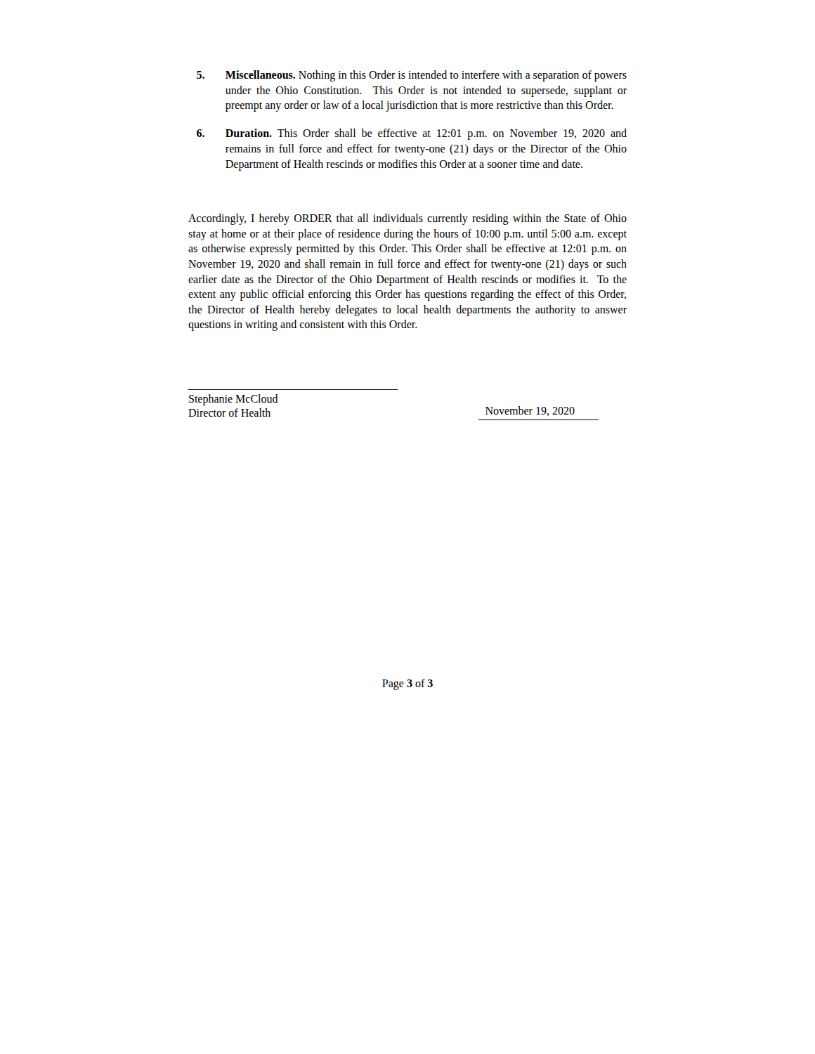5. Miscellaneous. Nothing in this Order is intended to interfere with a separation of powers under the Ohio Constitution. This Order is not intended to supersede, supplant or preempt any order or law of a local jurisdiction that is more restrictive than this Order.
6. Duration. This Order shall be effective at 12:01 p.m. on November 19, 2020 and remains in full force and effect for twenty-one (21) days or the Director of the Ohio Department of Health rescinds or modifies this Order at a sooner time and date.
Accordingly, I hereby ORDER that all individuals currently residing within the State of Ohio stay at home or at their place of residence during the hours of 10:00 p.m. until 5:00 a.m. except as otherwise expressly permitted by this Order. This Order shall be effective at 12:01 p.m. on November 19, 2020 and shall remain in full force and effect for twenty-one (21) days or such earlier date as the Director of the Ohio Department of Health rescinds or modifies it. To the extent any public official enforcing this Order has questions regarding the effect of this Order, the Director of Health hereby delegates to local health departments the authority to answer questions in writing and consistent with this Order.
Stephanie McCloud
Director of Health
November 19, 2020
Page 3 of 3